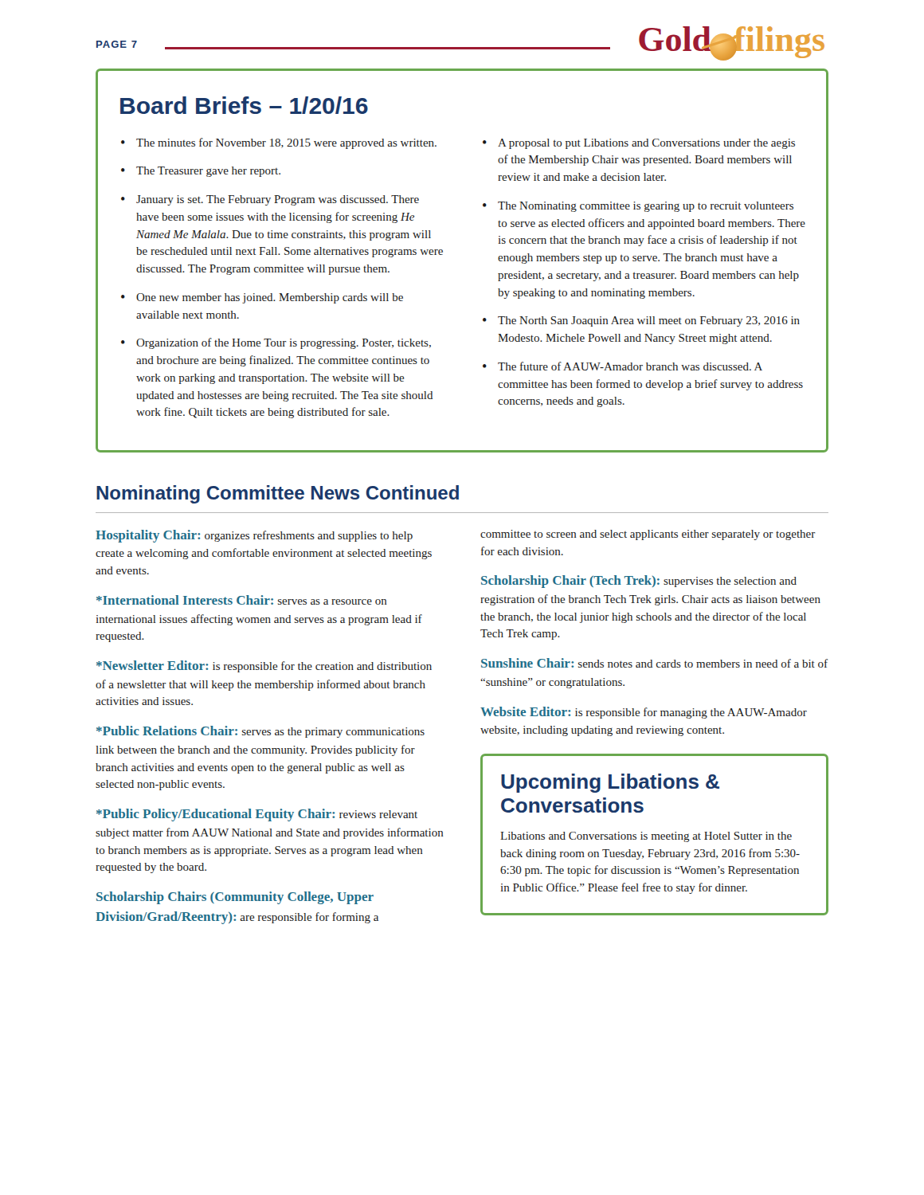PAGE 7
Gold filings
Board Briefs – 1/20/16
The minutes for November 18, 2015 were approved as written.
The Treasurer gave her report.
January is set. The February Program was discussed. There have been some issues with the licensing for screening He Named Me Malala. Due to time constraints, this program will be rescheduled until next Fall. Some alternatives programs were discussed. The Program committee will pursue them.
One new member has joined. Membership cards will be available next month.
Organization of the Home Tour is progressing. Poster, tickets, and brochure are being finalized. The committee continues to work on parking and transportation. The website will be updated and hostesses are being recruited. The Tea site should work fine. Quilt tickets are being distributed for sale.
A proposal to put Libations and Conversations under the aegis of the Membership Chair was presented. Board members will review it and make a decision later.
The Nominating committee is gearing up to recruit volunteers to serve as elected officers and appointed board members. There is concern that the branch may face a crisis of leadership if not enough members step up to serve. The branch must have a president, a secretary, and a treasurer. Board members can help by speaking to and nominating members.
The North San Joaquin Area will meet on February 23, 2016 in Modesto. Michele Powell and Nancy Street might attend.
The future of AAUW-Amador branch was discussed. A committee has been formed to develop a brief survey to address concerns, needs and goals.
Nominating Committee News Continued
Hospitality Chair: organizes refreshments and supplies to help create a welcoming and comfortable environment at selected meetings and events.
*International Interests Chair: serves as a resource on international issues affecting women and serves as a program lead if requested.
*Newsletter Editor: is responsible for the creation and distribution of a newsletter that will keep the membership informed about branch activities and issues.
*Public Relations Chair: serves as the primary communications link between the branch and the community. Provides publicity for branch activities and events open to the general public as well as selected non-public events.
*Public Policy/Educational Equity Chair: reviews relevant subject matter from AAUW National and State and provides information to branch members as is appropriate. Serves as a program lead when requested by the board.
Scholarship Chairs (Community College, Upper Division/Grad/Reentry): are responsible for forming a
committee to screen and select applicants either separately or together for each division.
Scholarship Chair (Tech Trek): supervises the selection and registration of the branch Tech Trek girls. Chair acts as liaison between the branch, the local junior high schools and the director of the local Tech Trek camp.
Sunshine Chair: sends notes and cards to members in need of a bit of “sunshine” or congratulations.
Website Editor: is responsible for managing the AAUW-Amador website, including updating and reviewing content.
Upcoming Libations & Conversations
Libations and Conversations is meeting at Hotel Sutter in the back dining room on Tuesday, February 23rd, 2016 from 5:30-6:30 pm. The topic for discussion is “Women’s Representation in Public Office.” Please feel free to stay for dinner.